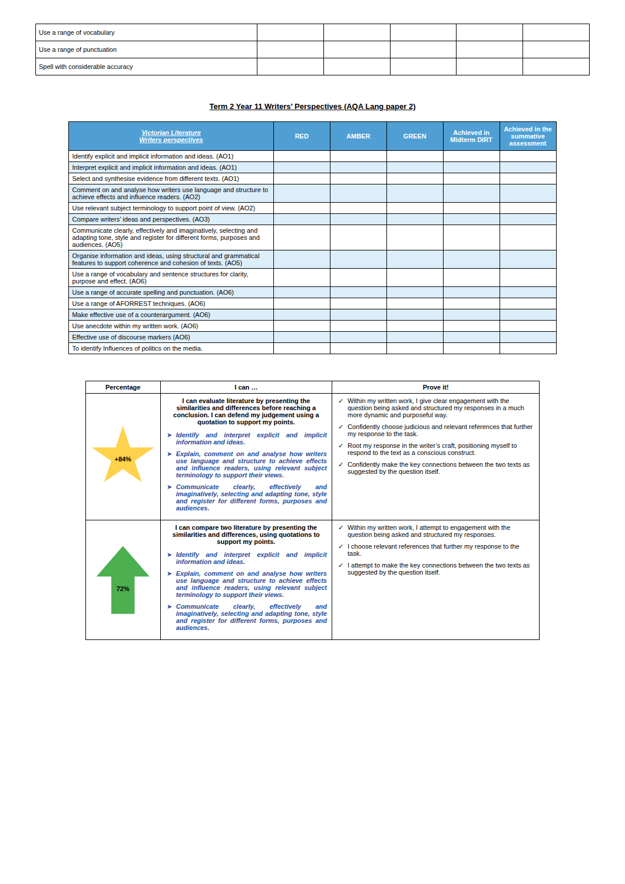| Use a range of vocabulary | | | | | |
| Use a range of punctuation | | | | | |
| Spell with considerable accuracy | | | | | |
Term 2 Year 11 Writers’ Perspectives (AQA Lang paper 2)
| Victorian Literature Writers perspectives | RED | AMBER | GREEN | Achieved in Midterm DIRT | Achieved in the summative assessment |
| --- | --- | --- | --- | --- | --- |
| Identify explicit and implicit information and ideas. (AO1) | | | | | |
| Interpret explicit and implicit information and ideas. (AO1) | | | | | |
| Select and synthesise evidence from different texts. (AO1) | | | | | |
| Comment on and analyse how writers use language and structure to achieve effects and influence readers. (AO2) | | | | | |
| Use relevant subject terminology to support point of view. (AO2) | | | | | |
| Compare writers’ ideas and perspectives. (AO3) | | | | | |
| Communicate clearly, effectively and imaginatively, selecting and adapting tone, style and register for different forms, purposes and audiences. (AO5) | | | | | |
| Organise information and ideas, using structural and grammatical features to support coherence and cohesion of texts. (AO5) | | | | | |
| Use a range of vocabulary and sentence structures for clarity, purpose and effect. (AO6) | | | | | |
| Use a range of accurate spelling and punctuation. (AO6) | | | | | |
| Use a range of AFORREST techniques. (AO6) | | | | | |
| Make effective use of a counterargument. (AO6) | | | | | |
| Use anecdote within my written work. (AO6) | | | | | |
| Effective use of discourse markers (AO6) | | | | | |
| To identify Influences of politics on the media. | | | | | |
| Percentage | I can … | Prove it! |
| --- | --- | --- |
| +84% | I can evaluate literature by presenting the similarities and differences before reaching a conclusion. I can defend my judgement using a quotation to support my points. Identify and interpret explicit and implicit information and ideas. Explain, comment on and analyse how writers use language and structure to achieve effects and influence readers, using relevant subject terminology to support their views. Communicate clearly, effectively and imaginatively, selecting and adapting tone, style and register for different forms, purposes and audiences. | Within my written work, I give clear engagement with the question being asked and structured my responses in a much more dynamic and purposeful way. Confidently choose judicious and relevant references that further my response to the task. Root my response in the writer’s craft, positioning myself to respond to the text as a conscious construct. Confidently make the key connections between the two texts as suggested by the question itself. |
| 72% | I can compare two literature by presenting the similarities and differences, using quotations to support my points. Identify and interpret explicit and implicit information and ideas. Explain, comment on and analyse how writers use language and structure to achieve effects and influence readers, using relevant subject terminology to support their views. Communicate clearly, effectively and imaginatively, selecting and adapting tone, style and register for different forms, purposes and audiences. | Within my written work, I attempt to engagement with the question being asked and structured my responses. I choose relevant references that further my response to the task. I attempt to make the key connections between the two texts as suggested by the question itself. |